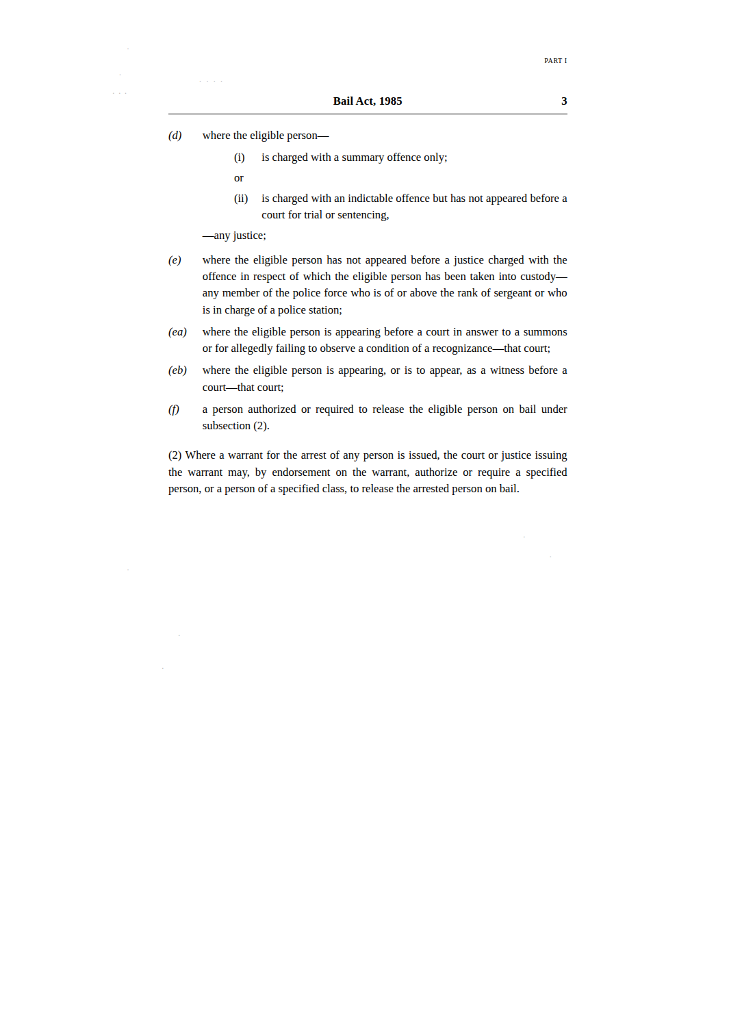.
.
. . .
. . . .
.
.
.
.
.
PART I
Bail Act, 1985
3
(d) where the eligible person—
(i) is charged with a summary offence only;
or
(ii) is charged with an indictable offence but has not appeared before a court for trial or sentencing,
—any justice;
(e) where the eligible person has not appeared before a justice charged with the offence in respect of which the eligible person has been taken into custody—any member of the police force who is of or above the rank of sergeant or who is in charge of a police station;
(ea) where the eligible person is appearing before a court in answer to a summons or for allegedly failing to observe a condition of a recognizance—that court;
(eb) where the eligible person is appearing, or is to appear, as a witness before a court—that court;
(f) a person authorized or required to release the eligible person on bail under subsection (2).
(2) Where a warrant for the arrest of any person is issued, the court or justice issuing the warrant may, by endorsement on the warrant, authorize or require a specified person, or a person of a specified class, to release the arrested person on bail.